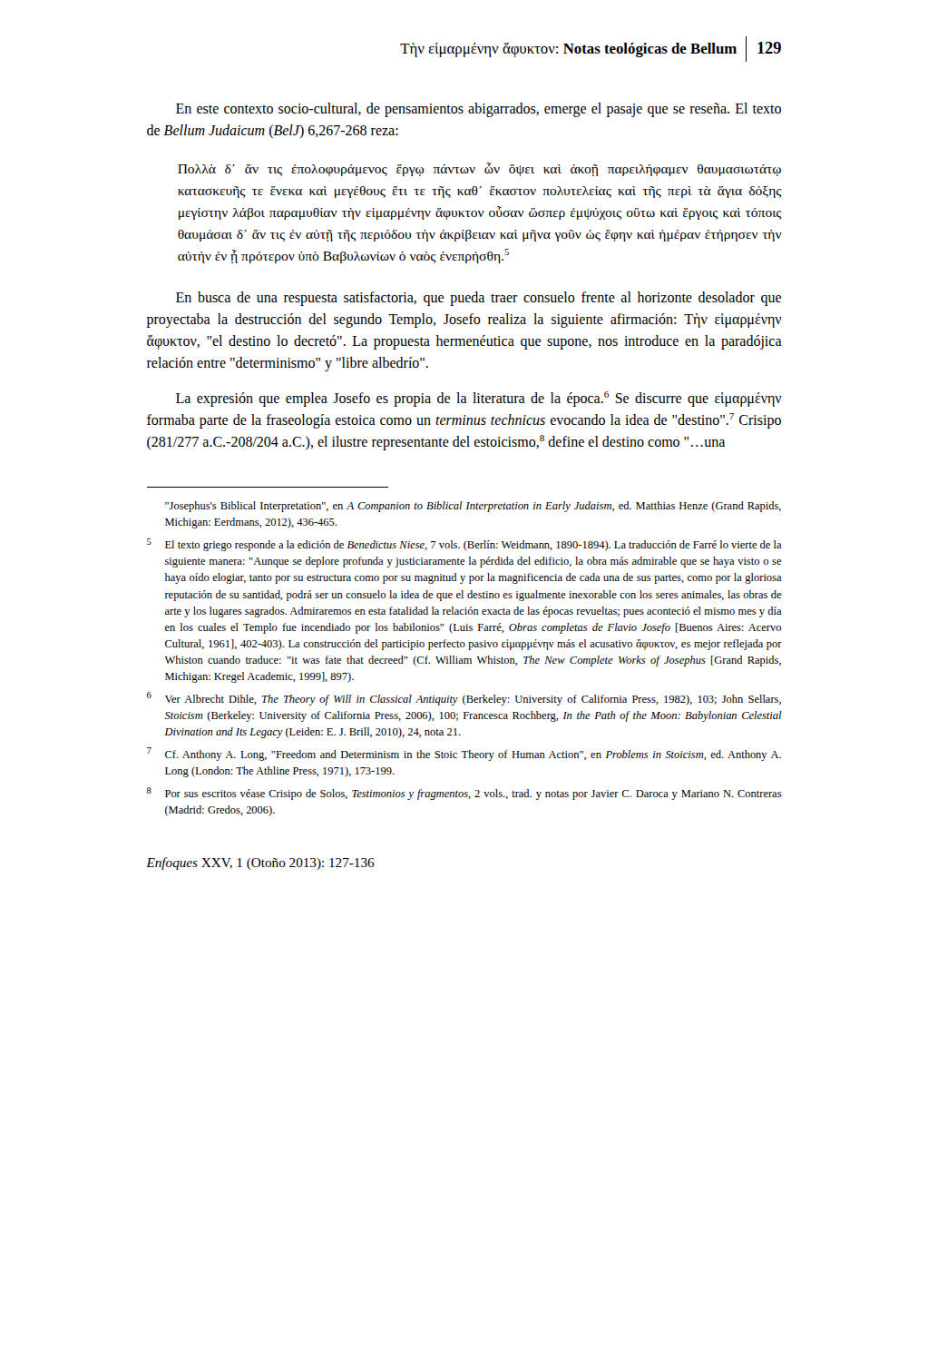Τὴν εἱμαρμένην ἄφυκτον: Notas teológicas de Bellum 129
En este contexto socio-cultural, de pensamientos abigarrados, emerge el pasaje que se reseña. El texto de Bellum Judaicum (BelJ) 6,267-268 reza:
Πολλὰ δ᾽ ἄν τις ἐπολοφυράμενος ἔργῳ πάντων ὧν ὄψει καὶ ἀκοῇ παρειλήφαμεν θαυμασιωτάτῳ κατασκευῆς τε ἕνεκα καὶ μεγέθους ἔτι τε τῆς καθ᾽ ἕκαστον πολυτελείας καὶ τῆς περὶ τὰ ἅγια δόξης μεγίστην λάβοι παραμυθίαν τὴν εἱμαρμένην ἄφυκτον οὖσαν ὥσπερ ἐμψύχοις οὕτω καὶ ἔργοις καὶ τόποις θαυμάσαι δ᾽ ἄν τις ἐν αὐτῇ τῆς περιόδου τὴν ἀκρίβειαν καὶ μῆνα γοῦν ὡς ἔφην καὶ ἡμέραν ἐτήρησεν τὴν αὐτήν ἐν ᾗ πρότερον ὑπὸ Βαβυλωνίων ὁ ναὸς ἐνεπρήσθη.5
En busca de una respuesta satisfactoria, que pueda traer consuelo frente al horizonte desolador que proyectaba la destrucción del segundo Templo, Josefo realiza la siguiente afirmación: Τὴν εἱμαρμένην ἄφυκτον, "el destino lo decretó". La propuesta hermenéutica que supone, nos introduce en la paradójica relación entre "determinismo" y "libre albedrío".
La expresión que emplea Josefo es propia de la literatura de la época.6 Se discurre que εἱμαρμένην formaba parte de la fraseología estoica como un terminus technicus evocando la idea de "destino".7 Crisipo (281/277 a.C.-208/204 a.C.), el ilustre representante del estoicismo,8 define el destino como "…una
"Josephus's Biblical Interpretation", en A Companion to Biblical Interpretation in Early Judaism, ed. Matthias Henze (Grand Rapids, Michigan: Eerdmans, 2012), 436-465.
5 El texto griego responde a la edición de Benedictus Niese, 7 vols. (Berlín: Weidmann, 1890-1894). La traducción de Farré lo vierte de la siguiente manera: "Aunque se deplore profunda y justiciaramente la pérdida del edificio, la obra más admirable que se haya visto o se haya oído elogiar, tanto por su estructura como por su magnitud y por la magnificencia de cada una de sus partes, como por la gloriosa reputación de su santidad, podrá ser un consuelo la idea de que el destino es igualmente inexorable con los seres animales, las obras de arte y los lugares sagrados. Admiraremos en esta fatalidad la relación exacta de las épocas revueltas; pues aconteció el mismo mes y día en los cuales el Templo fue incendiado por los babilonios" (Luis Farré, Obras completas de Flavio Josefo [Buenos Aires: Acervo Cultural, 1961], 402-403). La construcción del participio perfecto pasivo εἱμαρμένην más el acusativo ἄφυκτον, es mejor reflejada por Whiston cuando traduce: "it was fate that decreed" (Cf. William Whiston, The New Complete Works of Josephus [Grand Rapids, Michigan: Kregel Academic, 1999], 897).
6 Ver Albrecht Dihle, The Theory of Will in Classical Antiquity (Berkeley: University of California Press, 1982), 103; John Sellars, Stoicism (Berkeley: University of California Press, 2006), 100; Francesca Rochberg, In the Path of the Moon: Babylonian Celestial Divination and Its Legacy (Leiden: E. J. Brill, 2010), 24, nota 21.
7 Cf. Anthony A. Long, "Freedom and Determinism in the Stoic Theory of Human Action", en Problems in Stoicism, ed. Anthony A. Long (London: The Athline Press, 1971), 173-199.
8 Por sus escritos véase Crisipo de Solos, Testimonios y fragmentos, 2 vols., trad. y notas por Javier C. Daroca y Mariano N. Contreras (Madrid: Gredos, 2006).
Enfoques XXV, 1 (Otoño 2013): 127-136